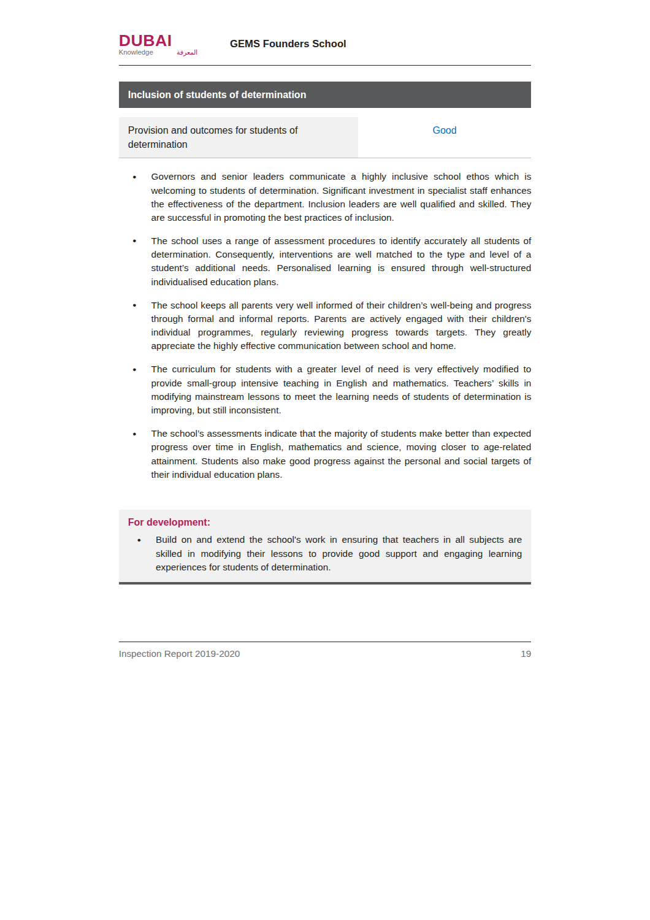DUBAI
Knowledge المعرفة
GEMS Founders School
Inclusion of students of determination
Provision and outcomes for students of determination
Good
Governors and senior leaders communicate a highly inclusive school ethos which is welcoming to students of determination. Significant investment in specialist staff enhances the effectiveness of the department. Inclusion leaders are well qualified and skilled. They are successful in promoting the best practices of inclusion.
The school uses a range of assessment procedures to identify accurately all students of determination. Consequently, interventions are well matched to the type and level of a student’s additional needs. Personalised learning is ensured through well-structured individualised education plans.
The school keeps all parents very well informed of their children’s well-being and progress through formal and informal reports. Parents are actively engaged with their children's individual programmes, regularly reviewing progress towards targets. They greatly appreciate the highly effective communication between school and home.
The curriculum for students with a greater level of need is very effectively modified to provide small-group intensive teaching in English and mathematics. Teachers’ skills in modifying mainstream lessons to meet the learning needs of students of determination is improving, but still inconsistent.
The school’s assessments indicate that the majority of students make better than expected progress over time in English, mathematics and science, moving closer to age-related attainment. Students also make good progress against the personal and social targets of their individual education plans.
For development:
Build on and extend the school's work in ensuring that teachers in all subjects are skilled in modifying their lessons to provide good support and engaging learning experiences for students of determination.
Inspection Report 2019-2020 19